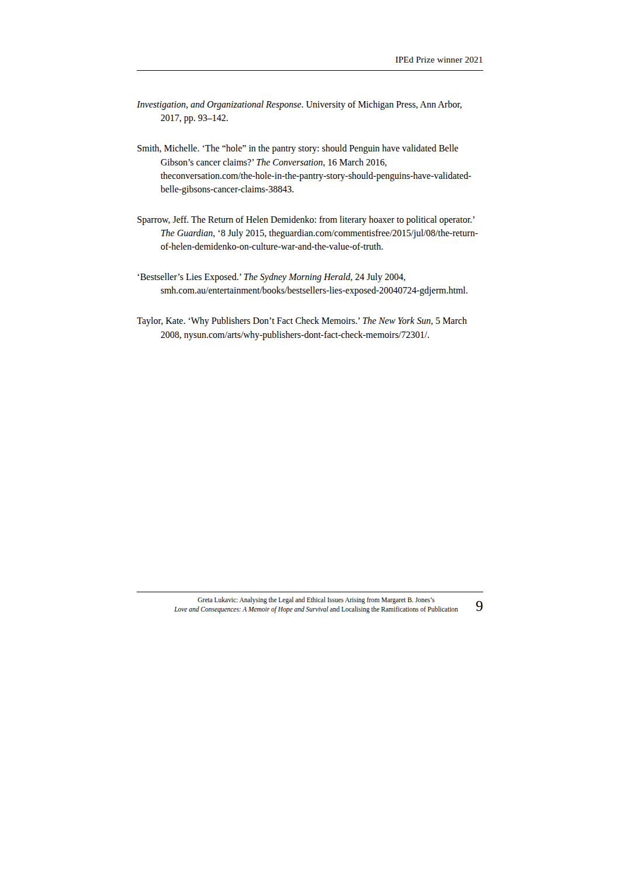IPEd Prize winner 2021
Investigation, and Organizational Response. University of Michigan Press, Ann Arbor, 2017, pp. 93–142.
Smith, Michelle. ‘The “hole” in the pantry story: should Penguin have validated Belle Gibson’s cancer claims?’ The Conversation, 16 March 2016, theconversation.com/the-hole-in-the-pantry-story-should-penguins-have-validated-belle-gibsons-cancer-claims-38843.
Sparrow, Jeff. The Return of Helen Demidenko: from literary hoaxer to political operator.’ The Guardian, ‘8 July 2015, theguardian.com/commentisfree/2015/jul/08/the-return-of-helen-demidenko-on-culture-war-and-the-value-of-truth.
‘Bestseller’s Lies Exposed.’ The Sydney Morning Herald, 24 July 2004, smh.com.au/entertainment/books/bestsellers-lies-exposed-20040724-gdjerm.html.
Taylor, Kate. ‘Why Publishers Don’t Fact Check Memoirs.’ The New York Sun, 5 March 2008, nysun.com/arts/why-publishers-dont-fact-check-memoirs/72301/.
Greta Lukavic: Analysing the Legal and Ethical Issues Arising from Margaret B. Jones’s
Love and Consequences: A Memoir of Hope and Survival and Localising the Ramifications of Publication
9